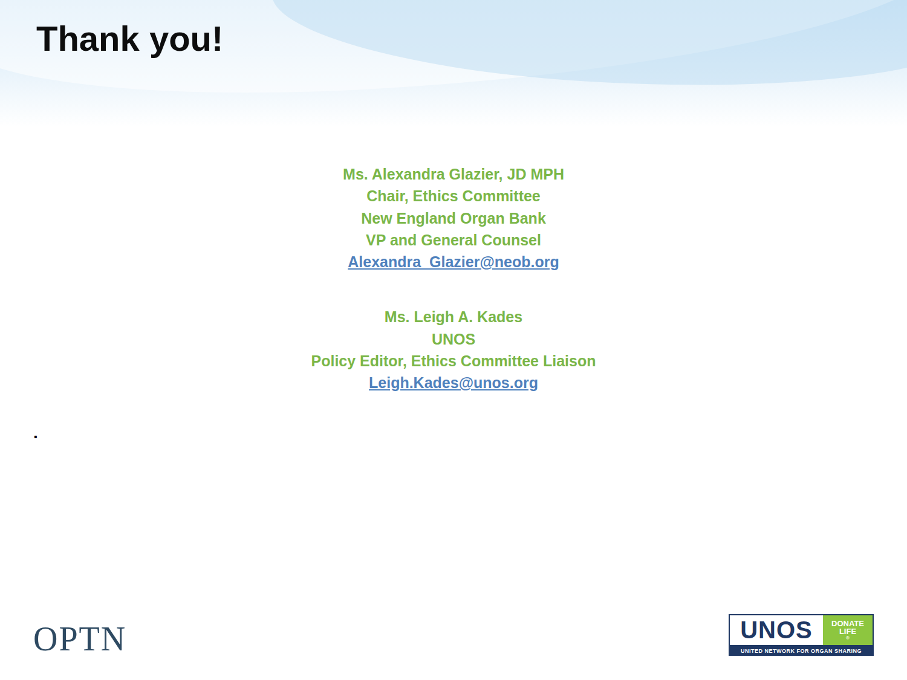Thank you!
Ms. Alexandra Glazier, JD MPH
Chair, Ethics Committee
New England Organ Bank
VP and General Counsel
Alexandra_Glazier@neob.org
Ms. Leigh A. Kades
UNOS
Policy Editor, Ethics Committee Liaison
Leigh.Kades@unos.org
.
OPTN
UNOS
DONATE
LIFE®
UNITED NETWORK FOR ORGAN SHARING